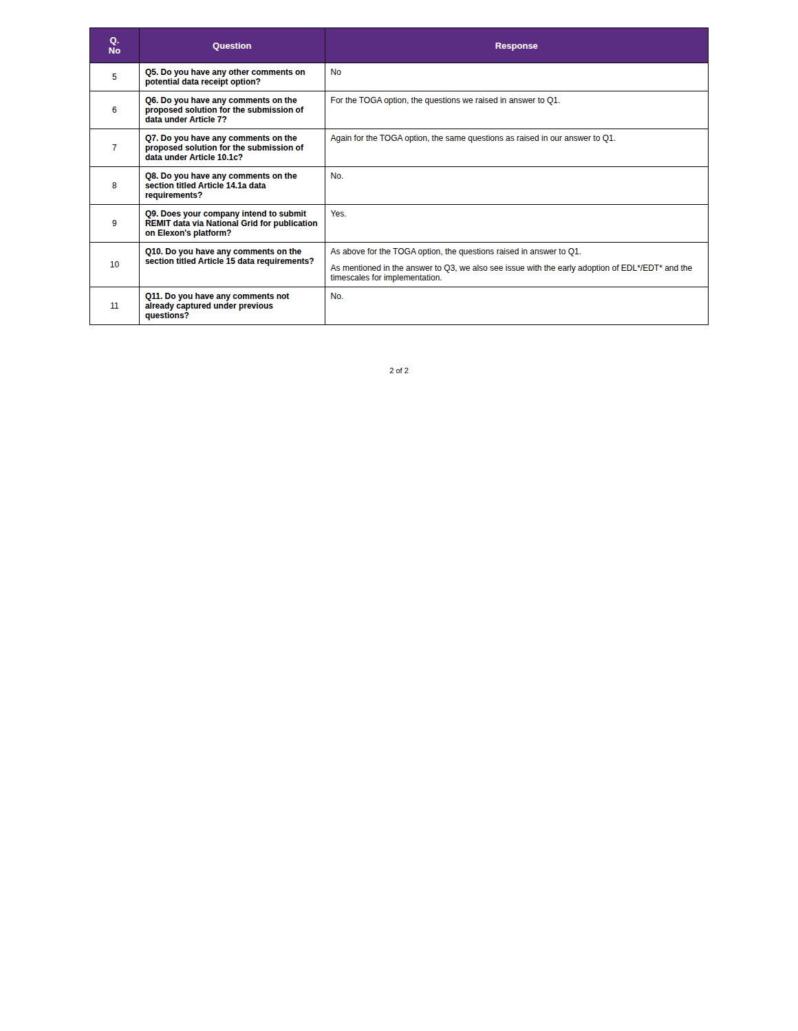| Q. No | Question | Response |
| --- | --- | --- |
| 5 | Q5. Do you have any other comments on potential data receipt option? | No |
| 6 | Q6. Do you have any comments on the proposed solution for the submission of data under Article 7? | For the TOGA option, the questions we raised in answer to Q1. |
| 7 | Q7. Do you have any comments on the proposed solution for the submission of data under Article 10.1c? | Again for the TOGA option, the same questions as raised in our answer to Q1. |
| 8 | Q8. Do you have any comments on the section titled Article 14.1a data requirements? | No. |
| 9 | Q9. Does your company intend to submit REMIT data via National Grid for publication on Elexon's platform? | Yes. |
| 10 | Q10. Do you have any comments on the section titled Article 15 data requirements? | As above for the TOGA option, the questions raised in answer to Q1. As mentioned in the answer to Q3, we also see issue with the early adoption of EDL*/EDT* and the timescales for implementation. |
| 11 | Q11. Do you have any comments not already captured under previous questions? | No. |
2 of 2